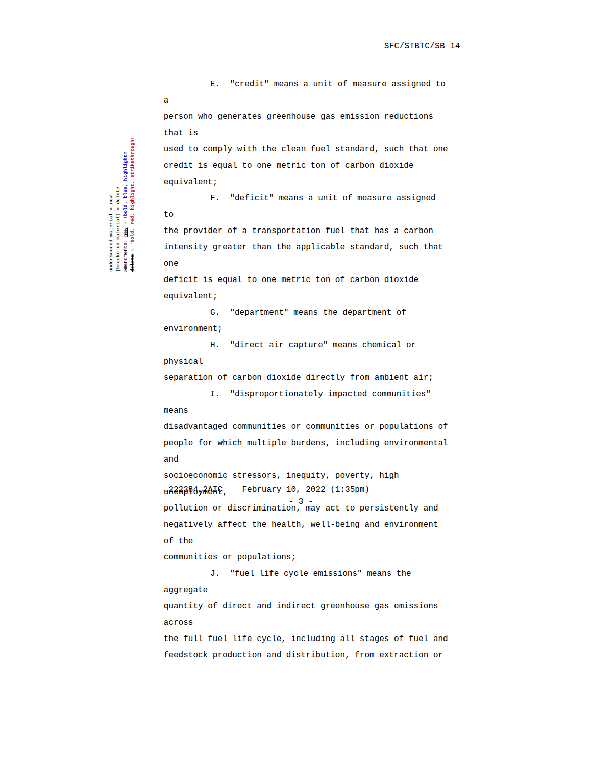SFC/STBTC/SB 14
underscored material = new [bracketed material] = delete Amendments: new = ↑bold, blue, highlight↑ delete = ↑bold, red, highlight, strikethrough↑
E. "credit" means a unit of measure assigned to a
person who generates greenhouse gas emission reductions that is
used to comply with the clean fuel standard, such that one
credit is equal to one metric ton of carbon dioxide equivalent;
F. "deficit" means a unit of measure assigned to
the provider of a transportation fuel that has a carbon
intensity greater than the applicable standard, such that one
deficit is equal to one metric ton of carbon dioxide
equivalent;
G. "department" means the department of
environment;
H. "direct air capture" means chemical or physical
separation of carbon dioxide directly from ambient air;
I. "disproportionately impacted communities" means
disadvantaged communities or communities or populations of
people for which multiple burdens, including environmental and
socioeconomic stressors, inequity, poverty, high unemployment,
pollution or discrimination, may act to persistently and
negatively affect the health, well-being and environment of the
communities or populations;
J. "fuel life cycle emissions" means the aggregate
quantity of direct and indirect greenhouse gas emissions across
the full fuel life cycle, including all stages of fuel and
feedstock production and distribution, from extraction or
.222384.2AIC February 10, 2022 (1:35pm)
- 3 -